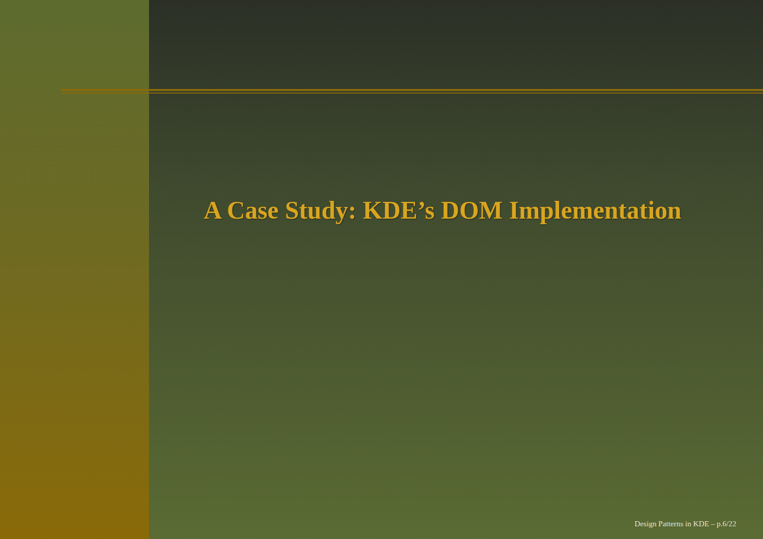A Case Study: KDE’s DOM Implementation
Design Patterns in KDE – p.6/22